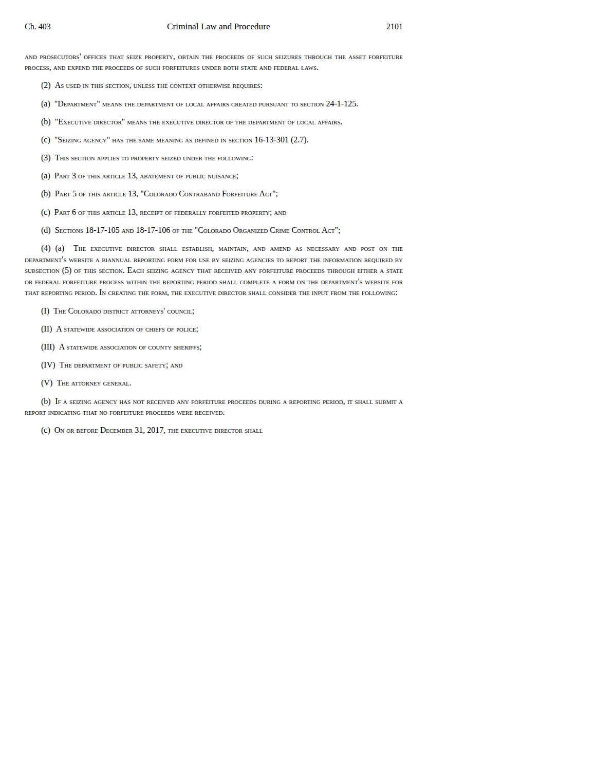Ch. 403 Criminal Law and Procedure 2101
and prosecutors' offices that seize property, obtain the proceeds of such seizures through the asset forfeiture process, and expend the proceeds of such forfeitures under both state and federal laws.
(2) As used in this section, unless the context otherwise requires:
(a) "Department" means the department of local affairs created pursuant to section 24-1-125.
(b) "Executive director" means the executive director of the department of local affairs.
(c) "Seizing agency" has the same meaning as defined in section 16-13-301 (2.7).
(3) This section applies to property seized under the following:
(a) Part 3 of this article 13, abatement of public nuisance;
(b) Part 5 of this article 13, "Colorado Contraband Forfeiture Act";
(c) Part 6 of this article 13, receipt of federally forfeited property; and
(d) Sections 18-17-105 and 18-17-106 of the "Colorado Organized Crime Control Act";
(4) (a) The executive director shall establish, maintain, and amend as necessary and post on the department's website a biannual reporting form for use by seizing agencies to report the information required by subsection (5) of this section. Each seizing agency that received any forfeiture proceeds through either a state or federal forfeiture process within the reporting period shall complete a form on the department's website for that reporting period. In creating the form, the executive director shall consider the input from the following:
(I) The Colorado district attorneys' council;
(II) A statewide association of chiefs of police;
(III) A statewide association of county sheriffs;
(IV) The department of public safety; and
(V) The attorney general.
(b) If a seizing agency has not received any forfeiture proceeds during a reporting period, it shall submit a report indicating that no forfeiture proceeds were received.
(c) On or before December 31, 2017, the executive director shall